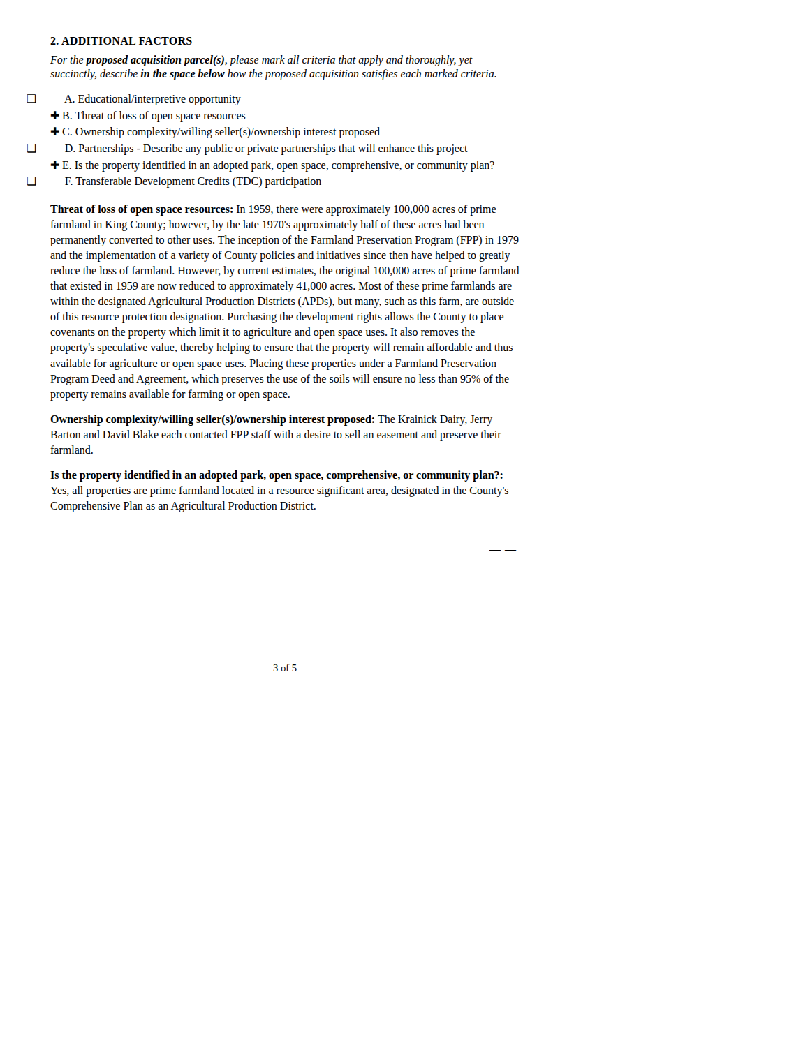2. ADDITIONAL FACTORS
For the proposed acquisition parcel(s), please mark all criteria that apply and thoroughly, yet succinctly, describe in the space below how the proposed acquisition satisfies each marked criteria.
❑ A. Educational/interpretive opportunity
✚ B. Threat of loss of open space resources
✚ C. Ownership complexity/willing seller(s)/ownership interest proposed
❑ D. Partnerships - Describe any public or private partnerships that will enhance this project
✚ E. Is the property identified in an adopted park, open space, comprehensive, or community plan?
❑ F. Transferable Development Credits (TDC) participation
Threat of loss of open space resources: In 1959, there were approximately 100,000 acres of prime farmland in King County; however, by the late 1970's approximately half of these acres had been permanently converted to other uses. The inception of the Farmland Preservation Program (FPP) in 1979 and the implementation of a variety of County policies and initiatives since then have helped to greatly reduce the loss of farmland. However, by current estimates, the original 100,000 acres of prime farmland that existed in 1959 are now reduced to approximately 41,000 acres. Most of these prime farmlands are within the designated Agricultural Production Districts (APDs), but many, such as this farm, are outside of this resource protection designation. Purchasing the development rights allows the County to place covenants on the property which limit it to agriculture and open space uses. It also removes the property's speculative value, thereby helping to ensure that the property will remain affordable and thus available for agriculture or open space uses. Placing these properties under a Farmland Preservation Program Deed and Agreement, which preserves the use of the soils will ensure no less than 95% of the property remains available for farming or open space.
Ownership complexity/willing seller(s)/ownership interest proposed: The Krainick Dairy, Jerry Barton and David Blake each contacted FPP staff with a desire to sell an easement and preserve their farmland.
Is the property identified in an adopted park, open space, comprehensive, or community plan?: Yes, all properties are prime farmland located in a resource significant area, designated in the County's Comprehensive Plan as an Agricultural Production District.
— —
3 of 5